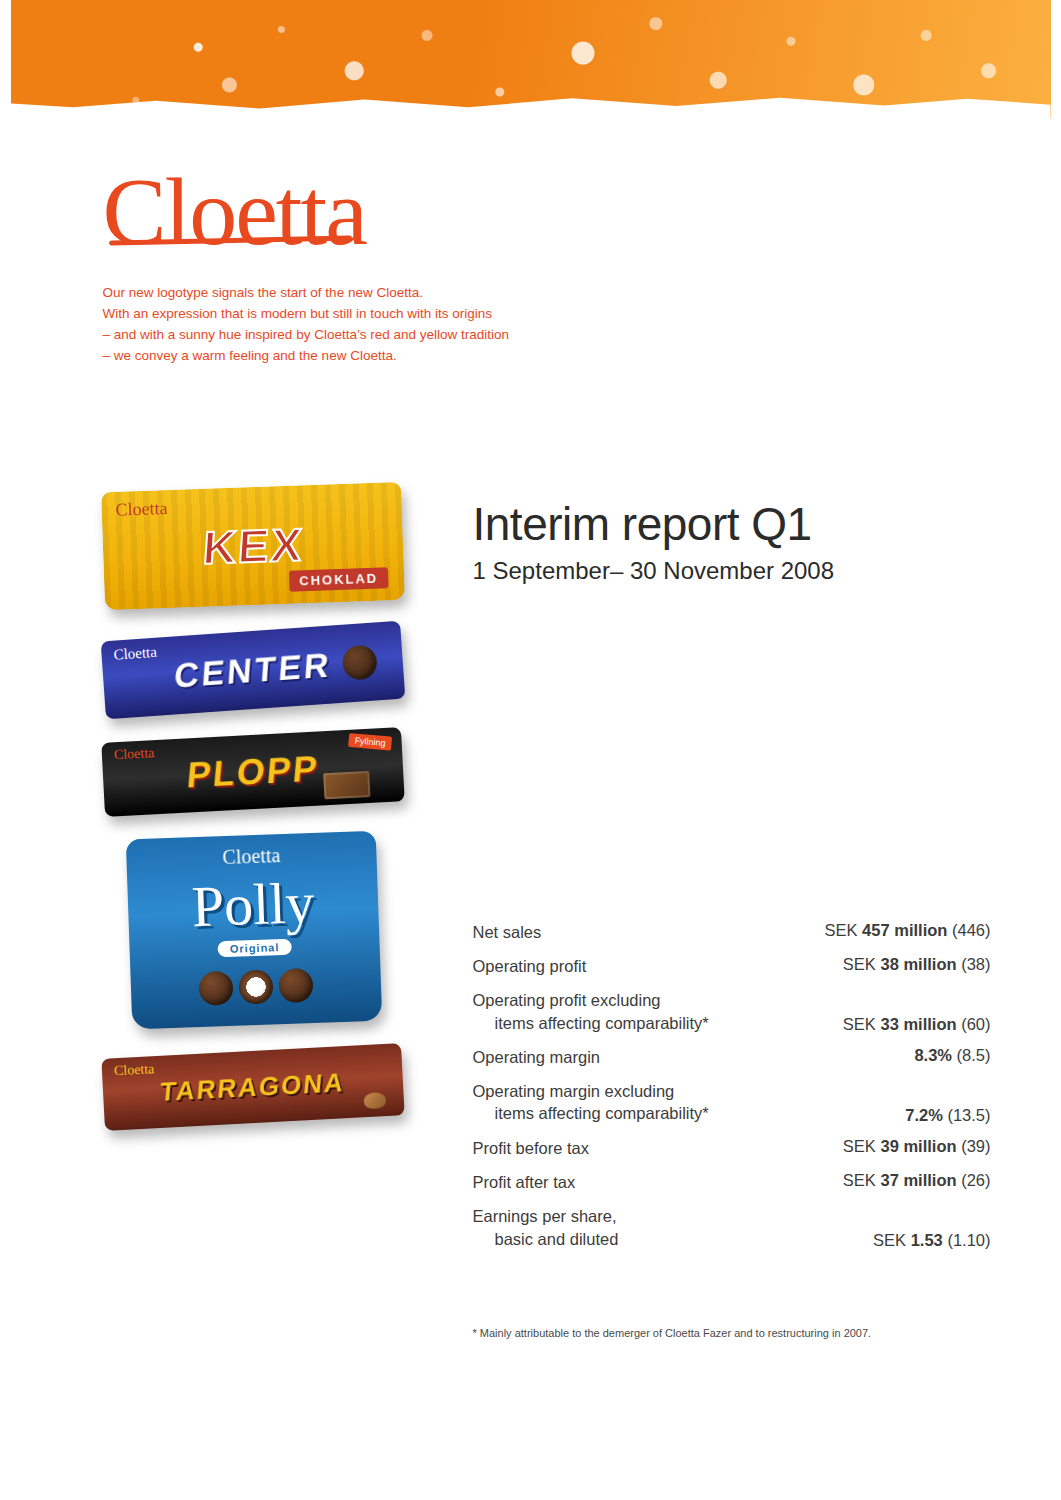Cloetta
Our new logotype signals the start of the new Cloetta.
With an expression that is modern but still in touch with its origins
– and with a sunny hue inspired by Cloetta’s red and yellow tradition
– we convey a warm feeling and the new Cloetta.
KEX CHOKLAD
CENTER
Fyllning PLOPP
Polly Original
TARRAGONA
Interim report Q1
1 September– 30 November 2008
| Net sales | SEK 457 million (446) |
| Operating profit | SEK 38 million (38) |
| Operating profit excluding items affecting comparability* | SEK 33 million (60) |
| Operating margin | 8.3% (8.5) |
| Operating margin excluding items affecting comparability* | 7.2% (13.5) |
| Profit before tax | SEK 39 million (39) |
| Profit after tax | SEK 37 million (26) |
| Earnings per share, basic and diluted | SEK 1.53 (1.10) |
* Mainly attributable to the demerger of Cloetta Fazer and to restructuring in 2007.